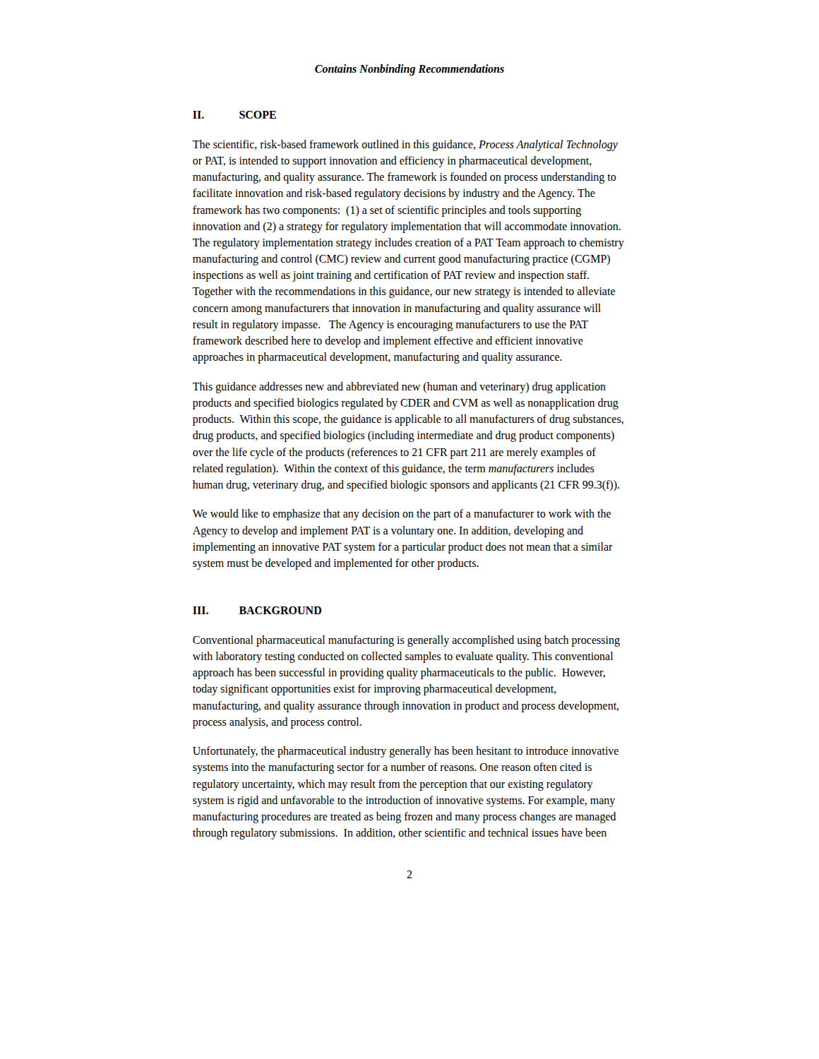Contains Nonbinding Recommendations
II. SCOPE
The scientific, risk-based framework outlined in this guidance, Process Analytical Technology or PAT, is intended to support innovation and efficiency in pharmaceutical development, manufacturing, and quality assurance. The framework is founded on process understanding to facilitate innovation and risk-based regulatory decisions by industry and the Agency. The framework has two components: (1) a set of scientific principles and tools supporting innovation and (2) a strategy for regulatory implementation that will accommodate innovation. The regulatory implementation strategy includes creation of a PAT Team approach to chemistry manufacturing and control (CMC) review and current good manufacturing practice (CGMP) inspections as well as joint training and certification of PAT review and inspection staff. Together with the recommendations in this guidance, our new strategy is intended to alleviate concern among manufacturers that innovation in manufacturing and quality assurance will result in regulatory impasse. The Agency is encouraging manufacturers to use the PAT framework described here to develop and implement effective and efficient innovative approaches in pharmaceutical development, manufacturing and quality assurance.
This guidance addresses new and abbreviated new (human and veterinary) drug application products and specified biologics regulated by CDER and CVM as well as nonapplication drug products. Within this scope, the guidance is applicable to all manufacturers of drug substances, drug products, and specified biologics (including intermediate and drug product components) over the life cycle of the products (references to 21 CFR part 211 are merely examples of related regulation). Within the context of this guidance, the term manufacturers includes human drug, veterinary drug, and specified biologic sponsors and applicants (21 CFR 99.3(f)).
We would like to emphasize that any decision on the part of a manufacturer to work with the Agency to develop and implement PAT is a voluntary one. In addition, developing and implementing an innovative PAT system for a particular product does not mean that a similar system must be developed and implemented for other products.
III. BACKGROUND
Conventional pharmaceutical manufacturing is generally accomplished using batch processing with laboratory testing conducted on collected samples to evaluate quality. This conventional approach has been successful in providing quality pharmaceuticals to the public. However, today significant opportunities exist for improving pharmaceutical development, manufacturing, and quality assurance through innovation in product and process development, process analysis, and process control.
Unfortunately, the pharmaceutical industry generally has been hesitant to introduce innovative systems into the manufacturing sector for a number of reasons. One reason often cited is regulatory uncertainty, which may result from the perception that our existing regulatory system is rigid and unfavorable to the introduction of innovative systems. For example, many manufacturing procedures are treated as being frozen and many process changes are managed through regulatory submissions. In addition, other scientific and technical issues have been
2